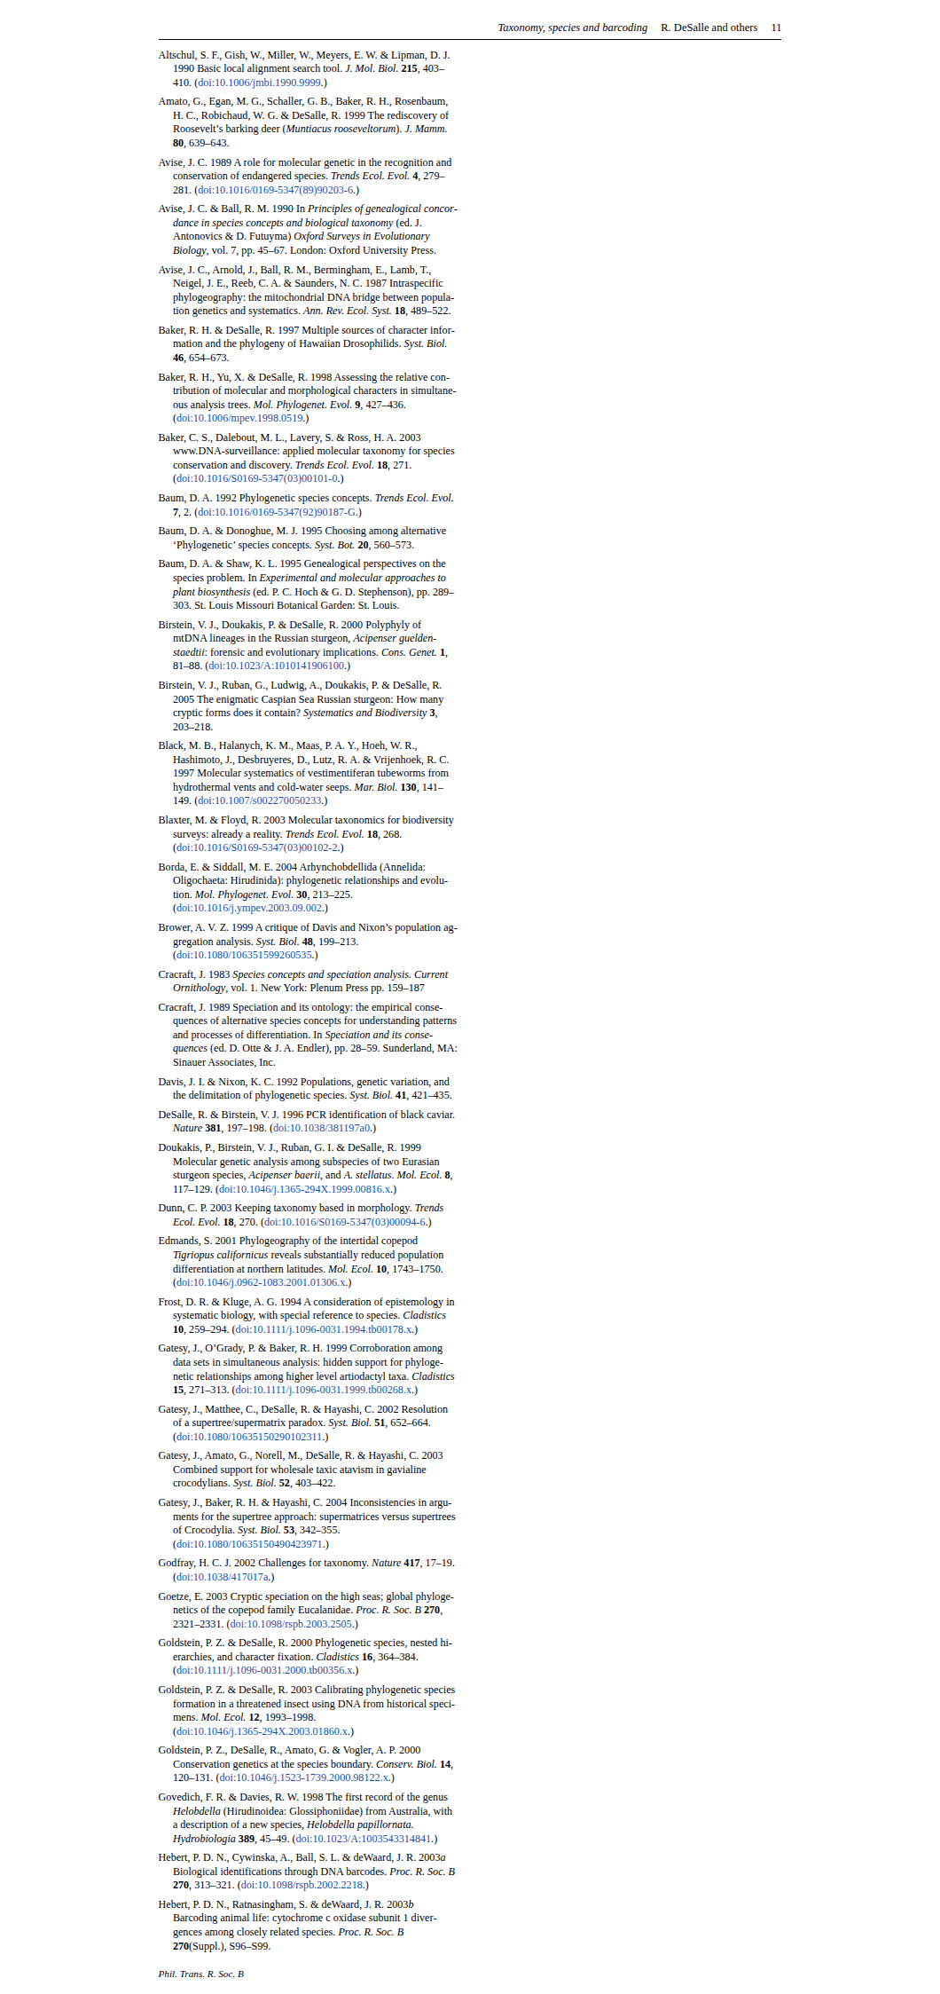Taxonomy, species and barcoding R. DeSalle and others 11
Altschul, S. F., Gish, W., Miller, W., Meyers, E. W. & Lipman, D. J. 1990 Basic local alignment search tool. J. Mol. Biol. 215, 403–410. (doi:10.1006/jmbi.1990.9999.)
Amato, G., Egan, M. G., Schaller, G. B., Baker, R. H., Rosenbaum, H. C., Robichaud, W. G. & DeSalle, R. 1999 The rediscovery of Roosevelt’s barking deer (Muntiacus rooseveltorum). J. Mamm. 80, 639–643.
Avise, J. C. 1989 A role for molecular genetic in the recognition and conservation of endangered species. Trends Ecol. Evol. 4, 279–281. (doi:10.1016/0169-5347(89)90203-6.)
Avise, J. C. & Ball, R. M. 1990 In Principles of genealogical concordance in species concepts and biological taxonomy (ed. J. Antonovics & D. Futuyma) Oxford Surveys in Evolutionary Biology, vol. 7, pp. 45–67. London: Oxford University Press.
Avise, J. C., Arnold, J., Ball, R. M., Bermingham, E., Lamb, T., Neigel, J. E., Reeb, C. A. & Saunders, N. C. 1987 Intraspecific phylogeography: the mitochondrial DNA bridge between population genetics and systematics. Ann. Rev. Ecol. Syst. 18, 489–522.
Baker, R. H. & DeSalle, R. 1997 Multiple sources of character information and the phylogeny of Hawaiian Drosophilids. Syst. Biol. 46, 654–673.
Baker, R. H., Yu, X. & DeSalle, R. 1998 Assessing the relative contribution of molecular and morphological characters in simultaneous analysis trees. Mol. Phylogenet. Evol. 9, 427–436. (doi:10.1006/mpev.1998.0519.)
Baker, C. S., Dalebout, M. L., Lavery, S. & Ross, H. A. 2003 www.DNA-surveillance: applied molecular taxonomy for species conservation and discovery. Trends Ecol. Evol. 18, 271. (doi:10.1016/S0169-5347(03)00101-0.)
Baum, D. A. 1992 Phylogenetic species concepts. Trends Ecol. Evol. 7, 2. (doi:10.1016/0169-5347(92)90187-G.)
Baum, D. A. & Donoghue, M. J. 1995 Choosing among alternative ‘Phylogenetic’ species concepts. Syst. Bot. 20, 560–573.
Baum, D. A. & Shaw, K. L. 1995 Genealogical perspectives on the species problem. In Experimental and molecular approaches to plant biosynthesis (ed. P. C. Hoch & G. D. Stephenson), pp. 289–303. St. Louis Missouri Botanical Garden: St. Louis.
Birstein, V. J., Doukakis, P. & DeSalle, R. 2000 Polyphyly of mtDNA lineages in the Russian sturgeon, Acipenser gueldenstaedtii: forensic and evolutionary implications. Cons. Genet. 1, 81–88. (doi:10.1023/A:1010141906100.)
Birstein, V. J., Ruban, G., Ludwig, A., Doukakis, P. & DeSalle, R. 2005 The enigmatic Caspian Sea Russian sturgeon: How many cryptic forms does it contain? Systematics and Biodiversity 3, 203–218.
Black, M. B., Halanych, K. M., Maas, P. A. Y., Hoeh, W. R., Hashimoto, J., Desbruyeres, D., Lutz, R. A. & Vrijenhoek, R. C. 1997 Molecular systematics of vestimentiferan tubeworms from hydrothermal vents and cold-water seeps. Mar. Biol. 130, 141–149. (doi:10.1007/s002270050233.)
Blaxter, M. & Floyd, R. 2003 Molecular taxonomics for biodiversity surveys: already a reality. Trends Ecol. Evol. 18, 268. (doi:10.1016/S0169-5347(03)00102-2.)
Borda, E. & Siddall, M. E. 2004 Arhynchobdellida (Annelida: Oligochaeta: Hirudinida): phylogenetic relationships and evolution. Mol. Phylogenet. Evol. 30, 213–225. (doi:10.1016/j.ympev.2003.09.002.)
Brower, A. V. Z. 1999 A critique of Davis and Nixon’s population aggregation analysis. Syst. Biol. 48, 199–213. (doi:10.1080/106351599260535.)
Cracraft, J. 1983 Species concepts and speciation analysis. Current Ornithology, vol. 1. New York: Plenum Press pp. 159–187
Cracraft, J. 1989 Speciation and its ontology: the empirical consequences of alternative species concepts for understanding patterns and processes of differentiation. In Speciation and its consequences (ed. D. Otte & J. A. Endler), pp. 28–59. Sunderland, MA: Sinauer Associates, Inc.
Davis, J. I. & Nixon, K. C. 1992 Populations, genetic variation, and the delimitation of phylogenetic species. Syst. Biol. 41, 421–435.
DeSalle, R. & Birstein, V. J. 1996 PCR identification of black caviar. Nature 381, 197–198. (doi:10.1038/381197a0.)
Doukakis, P., Birstein, V. J., Ruban, G. I. & DeSalle, R. 1999 Molecular genetic analysis among subspecies of two Eurasian sturgeon species, Acipenser baerii, and A. stellatus. Mol. Ecol. 8, 117–129. (doi:10.1046/j.1365-294X.1999.00816.x.)
Dunn, C. P. 2003 Keeping taxonomy based in morphology. Trends Ecol. Evol. 18, 270. (doi:10.1016/S0169-5347(03)00094-6.)
Edmands, S. 2001 Phylogeography of the intertidal copepod Tigriopus californicus reveals substantially reduced population differentiation at northern latitudes. Mol. Ecol. 10, 1743–1750. (doi:10.1046/j.0962-1083.2001.01306.x.)
Frost, D. R. & Kluge, A. G. 1994 A consideration of epistemology in systematic biology, with special reference to species. Cladistics 10, 259–294. (doi:10.1111/j.1096-0031.1994.tb00178.x.)
Gatesy, J., O’Grady, P. & Baker, R. H. 1999 Corroboration among data sets in simultaneous analysis: hidden support for phylogenetic relationships among higher level artiodactyl taxa. Cladistics 15, 271–313. (doi:10.1111/j.1096-0031.1999.tb00268.x.)
Gatesy, J., Matthee, C., DeSalle, R. & Hayashi, C. 2002 Resolution of a supertree/supermatrix paradox. Syst. Biol. 51, 652–664. (doi:10.1080/10635150290102311.)
Gatesy, J., Amato, G., Norell, M., DeSalle, R. & Hayashi, C. 2003 Combined support for wholesale taxic atavism in gavialine crocodylians. Syst. Biol. 52, 403–422.
Gatesy, J., Baker, R. H. & Hayashi, C. 2004 Inconsistencies in arguments for the supertree approach: supermatrices versus supertrees of Crocodylia. Syst. Biol. 53, 342–355. (doi:10.1080/10635150490423971.)
Godfray, H. C. J. 2002 Challenges for taxonomy. Nature 417, 17–19. (doi:10.1038/417017a.)
Goetze, E. 2003 Cryptic speciation on the high seas; global phylogenetics of the copepod family Eucalanidae. Proc. R. Soc. B 270, 2321–2331. (doi:10.1098/rspb.2003.2505.)
Goldstein, P. Z. & DeSalle, R. 2000 Phylogenetic species, nested hierarchies, and character fixation. Cladistics 16, 364–384. (doi:10.1111/j.1096-0031.2000.tb00356.x.)
Goldstein, P. Z. & DeSalle, R. 2003 Calibrating phylogenetic species formation in a threatened insect using DNA from historical specimens. Mol. Ecol. 12, 1993–1998. (doi:10.1046/j.1365-294X.2003.01860.x.)
Goldstein, P. Z., DeSalle, R., Amato, G. & Vogler, A. P. 2000 Conservation genetics at the species boundary. Conserv. Biol. 14, 120–131. (doi:10.1046/j.1523-1739.2000.98122.x.)
Govedich, F. R. & Davies, R. W. 1998 The first record of the genus Helobdella (Hirudinoidea: Glossiphoniidae) from Australia, with a description of a new species, Helobdella papillornata. Hydrobiologia 389, 45–49. (doi:10.1023/A:1003543314841.)
Hebert, P. D. N., Cywinska, A., Ball, S. L. & deWaard, J. R. 2003a Biological identifications through DNA barcodes. Proc. R. Soc. B 270, 313–321. (doi:10.1098/rspb.2002.2218.)
Hebert, P. D. N., Ratnasingham, S. & deWaard, J. R. 2003b Barcoding animal life: cytochrome c oxidase subunit 1 divergences among closely related species. Proc. R. Soc. B 270(Suppl.), S96–S99.
Phil. Trans. R. Soc. B